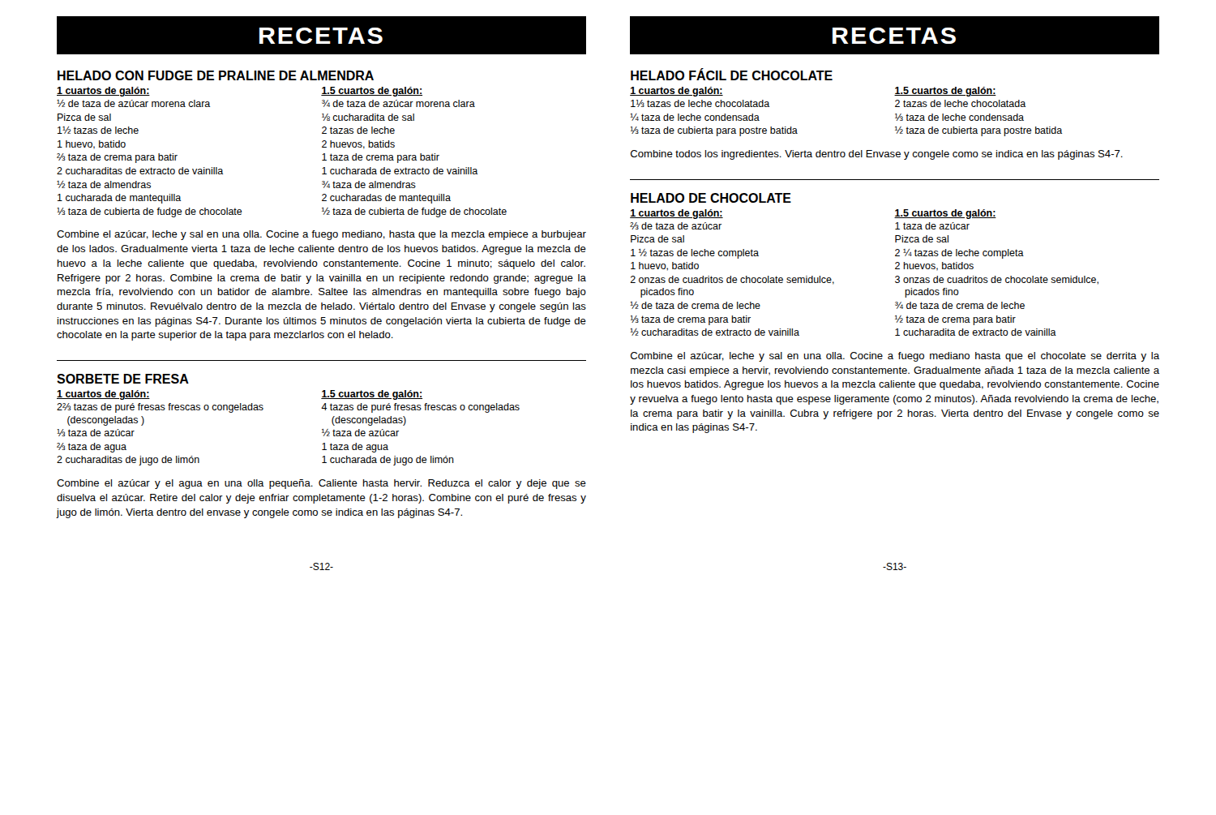RECETAS
HELADO CON FUDGE DE PRALINE DE ALMENDRA
| 1 cuartos de galón: | 1.5 cuartos de galón: |
| --- | --- |
| ½ de taza de azúcar morena clara | ¾ de taza de azúcar morena clara |
| Pizca de sal | ⅛ cucharadita de sal |
| 1½ tazas de leche | 2 tazas de leche |
| 1 huevo, batido | 2 huevos, batids |
| ⅔ taza de crema para batir | 1 taza de crema para batir |
| 2 cucharaditas de extracto de vainilla | 1 cucharada de extracto de vainilla |
| ½ taza de almendras | ¾ taza de almendras |
| 1 cucharada de mantequilla | 2 cucharadas de mantequilla |
| ⅓ taza de cubierta de fudge de chocolate | ½ taza de cubierta de fudge de chocolate |
Combine el azúcar, leche y sal en una olla. Cocine a fuego mediano, hasta que la mezcla empiece a burbujear de los lados. Gradualmente vierta 1 taza de leche caliente dentro de los huevos batidos. Agregue la mezcla de huevo a la leche caliente que quedaba, revolviendo constantemente. Cocine 1 minuto; sáquelo del calor. Refrigere por 2 horas. Combine la crema de batir y la vainilla en un recipiente redondo grande; agregue la mezcla fría, revolviendo con un batidor de alambre. Saltee las almendras en mantequilla sobre fuego bajo durante 5 minutos. Revuélvalo dentro de la mezcla de helado. Viértalo dentro del Envase y congele según las instrucciones en las páginas S4-7. Durante los últimos 5 minutos de congelación vierta la cubierta de fudge de chocolate en la parte superior de la tapa para mezclarlos con el helado.
SORBETE DE FRESA
| 1 cuartos de galón: | 1.5 cuartos de galón: |
| --- | --- |
| 2⅔ tazas de puré fresas frescas o congeladas (descongeladas ) | 4 tazas de puré fresas frescas o congeladas (descongeladas) |
| ⅓ taza de azúcar | ½ taza de azúcar |
| ⅔ taza de agua | 1 taza de agua |
| 2 cucharaditas de jugo de limón | 1 cucharada de jugo de limón |
Combine el azúcar y el agua en una olla pequeña. Caliente hasta hervir. Reduzca el calor y deje que se disuelva el azúcar. Retire del calor y deje enfriar completamente (1-2 horas). Combine con el puré de fresas y jugo de limón. Vierta dentro del envase y congele como se indica en las páginas S4-7.
RECETAS
HELADO FÁCIL DE CHOCOLATE
| 1 cuartos de galón: | 1.5 cuartos de galón: |
| --- | --- |
| 1⅓ tazas de leche chocolatada | 2 tazas de leche chocolatada |
| ¼ taza de leche condensada | ⅓ taza de leche condensada |
| ⅓ taza de cubierta para postre batida | ½ taza de cubierta para postre batida |
Combine todos los ingredientes. Vierta dentro del Envase y congele como se indica en las páginas S4-7.
HELADO DE CHOCOLATE
| 1 cuartos de galón: | 1.5 cuartos de galón: |
| --- | --- |
| ⅔ de taza de azúcar | 1 taza de azúcar |
| Pizca de sal | Pizca de sal |
| 1 ½ tazas de leche completa | 2 ¼ tazas de leche completa |
| 1 huevo, batido | 2 huevos, batidos |
| 2 onzas de cuadritos de chocolate semidulce, picados fino | 3 onzas de cuadritos de chocolate semidulce, picados fino |
| ½ de taza de crema de leche | ¾ de taza de crema de leche |
| ⅓ taza de crema para batir | ½ taza de crema para batir |
| ½ cucharaditas de extracto de vainilla | 1 cucharadita de extracto de vainilla |
Combine el azúcar, leche y sal en una olla. Cocine a fuego mediano hasta que el chocolate se derrita y la mezcla casi empiece a hervir, revolviendo constantemente. Gradualmente añada 1 taza de la mezcla caliente a los huevos batidos. Agregue los huevos a la mezcla caliente que quedaba, revolviendo constantemente. Cocine y revuelva a fuego lento hasta que espese ligeramente (como 2 minutos). Añada revolviendo la crema de leche, la crema para batir y la vainilla. Cubra y refrigere por 2 horas. Vierta dentro del Envase y congele como se indica en las páginas S4-7.
-S12- -S13-